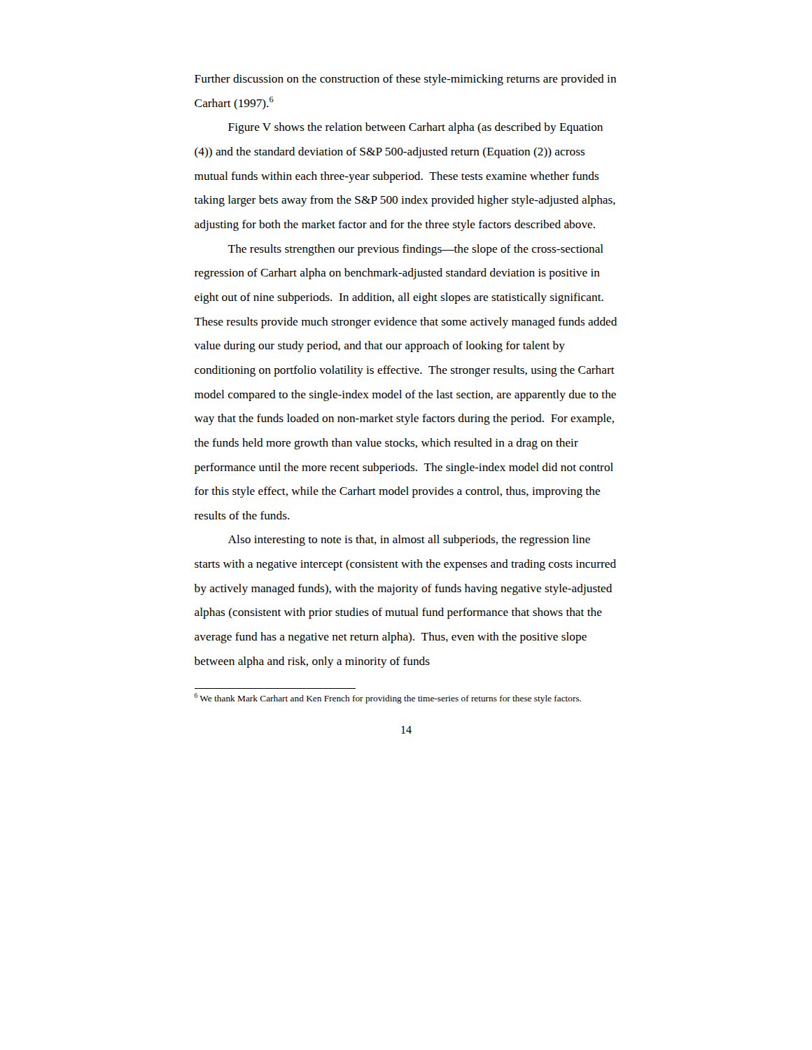Further discussion on the construction of these style-mimicking returns are provided in Carhart (1997).6
Figure V shows the relation between Carhart alpha (as described by Equation (4)) and the standard deviation of S&P 500-adjusted return (Equation (2)) across mutual funds within each three-year subperiod. These tests examine whether funds taking larger bets away from the S&P 500 index provided higher style-adjusted alphas, adjusting for both the market factor and for the three style factors described above.
The results strengthen our previous findings—the slope of the cross-sectional regression of Carhart alpha on benchmark-adjusted standard deviation is positive in eight out of nine subperiods. In addition, all eight slopes are statistically significant. These results provide much stronger evidence that some actively managed funds added value during our study period, and that our approach of looking for talent by conditioning on portfolio volatility is effective. The stronger results, using the Carhart model compared to the single-index model of the last section, are apparently due to the way that the funds loaded on non-market style factors during the period. For example, the funds held more growth than value stocks, which resulted in a drag on their performance until the more recent subperiods. The single-index model did not control for this style effect, while the Carhart model provides a control, thus, improving the results of the funds.
Also interesting to note is that, in almost all subperiods, the regression line starts with a negative intercept (consistent with the expenses and trading costs incurred by actively managed funds), with the majority of funds having negative style-adjusted alphas (consistent with prior studies of mutual fund performance that shows that the average fund has a negative net return alpha). Thus, even with the positive slope between alpha and risk, only a minority of funds
6 We thank Mark Carhart and Ken French for providing the time-series of returns for these style factors.
14